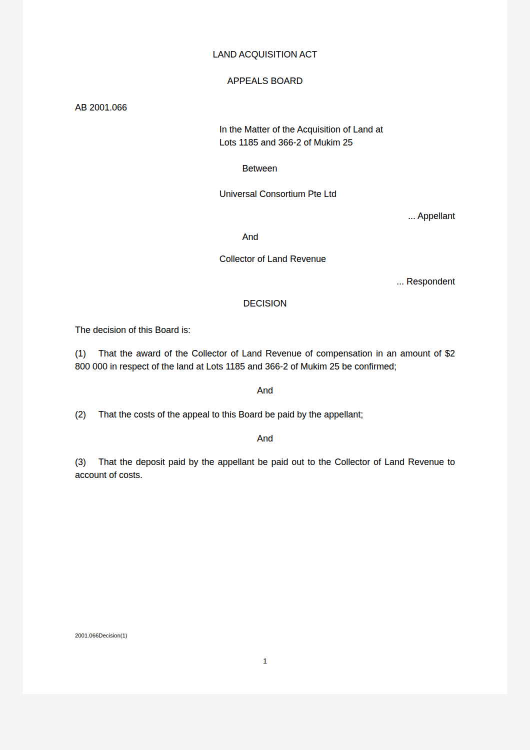LAND ACQUISITION ACT
APPEALS BOARD
AB 2001.066
In the Matter of the Acquisition of Land at
Lots 1185 and 366-2 of Mukim 25
Between
Universal Consortium Pte Ltd
... Appellant
And
Collector of Land Revenue
... Respondent
DECISION
The decision of this Board is:
(1) That the award of the Collector of Land Revenue of compensation in an amount of $2 800 000 in respect of the land at Lots 1185 and 366-2 of Mukim 25 be confirmed;
And
(2) That the costs of the appeal to this Board be paid by the appellant;
And
(3) That the deposit paid by the appellant be paid out to the Collector of Land Revenue to account of costs.
2001.066Decision(1)
1